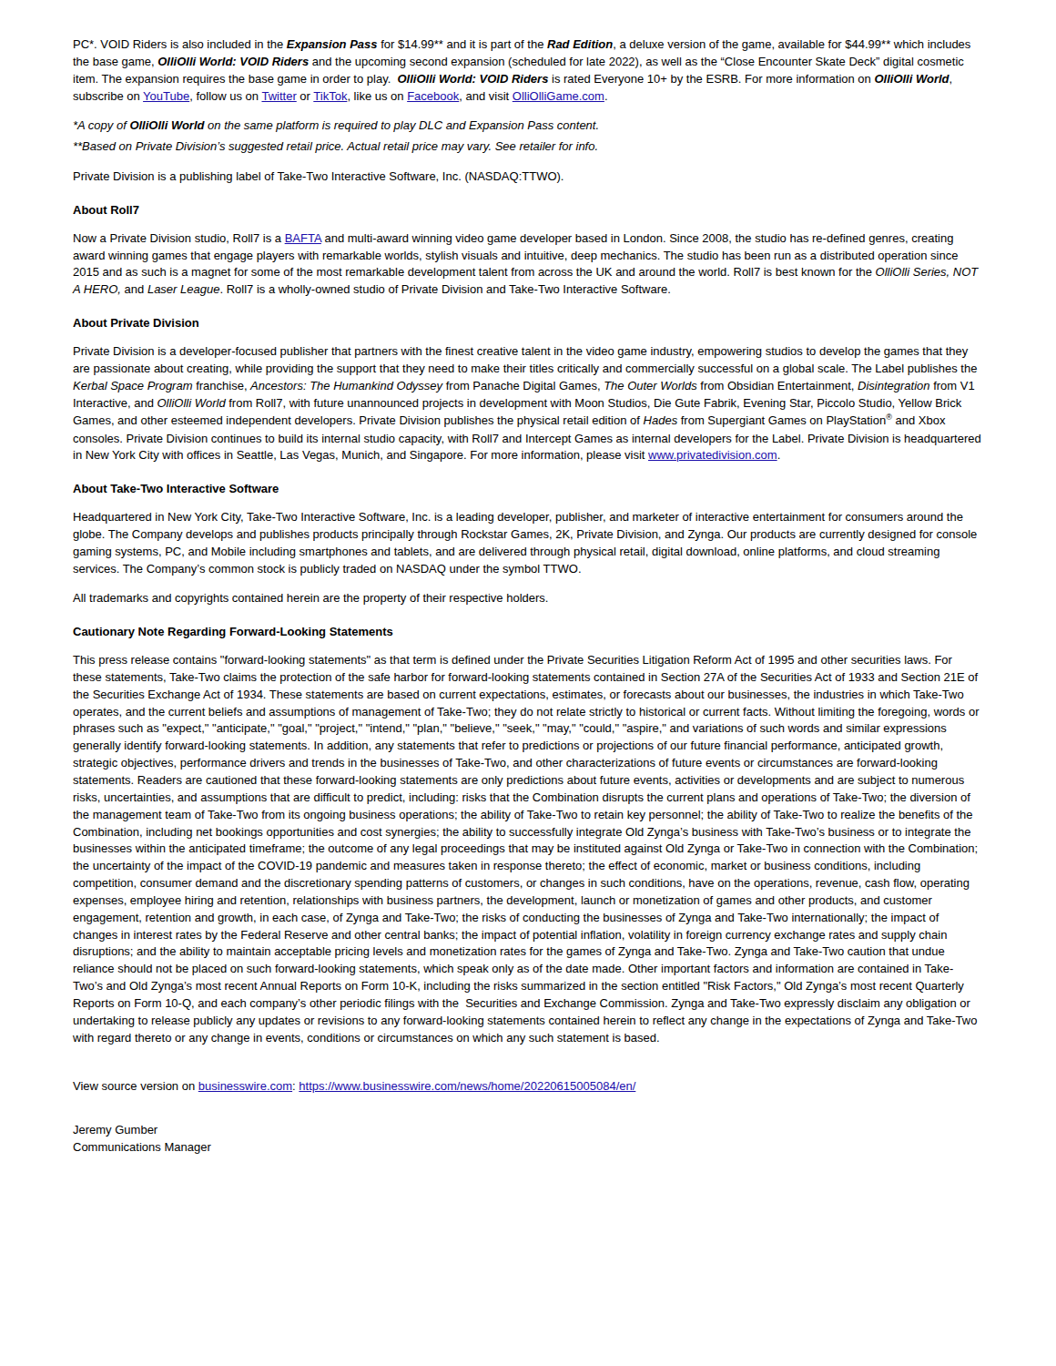PC*. VOID Riders is also included in the Expansion Pass for $14.99** and it is part of the Rad Edition, a deluxe version of the game, available for $44.99** which includes the base game, OlliOlli World: VOID Riders and the upcoming second expansion (scheduled for late 2022), as well as the “Close Encounter Skate Deck” digital cosmetic item. The expansion requires the base game in order to play. OlliOlli World: VOID Riders is rated Everyone 10+ by the ESRB. For more information on OlliOlli World, subscribe on YouTube, follow us on Twitter or TikTok, like us on Facebook, and visit OlliOlliGame.com.
*A copy of OlliOlli World on the same platform is required to play DLC and Expansion Pass content.
**Based on Private Division’s suggested retail price. Actual retail price may vary. See retailer for info.
Private Division is a publishing label of Take-Two Interactive Software, Inc. (NASDAQ:TTWO).
About Roll7
Now a Private Division studio, Roll7 is a BAFTA and multi-award winning video game developer based in London. Since 2008, the studio has re-defined genres, creating award winning games that engage players with remarkable worlds, stylish visuals and intuitive, deep mechanics. The studio has been run as a distributed operation since 2015 and as such is a magnet for some of the most remarkable development talent from across the UK and around the world. Roll7 is best known for the OlliOlli Series, NOT A HERO, and Laser League. Roll7 is a wholly-owned studio of Private Division and Take-Two Interactive Software.
About Private Division
Private Division is a developer-focused publisher that partners with the finest creative talent in the video game industry, empowering studios to develop the games that they are passionate about creating, while providing the support that they need to make their titles critically and commercially successful on a global scale. The Label publishes the Kerbal Space Program franchise, Ancestors: The Humankind Odyssey from Panache Digital Games, The Outer Worlds from Obsidian Entertainment, Disintegration from V1 Interactive, and OlliOlli World from Roll7, with future unannounced projects in development with Moon Studios, Die Gute Fabrik, Evening Star, Piccolo Studio, Yellow Brick Games, and other esteemed independent developers. Private Division publishes the physical retail edition of Hades from Supergiant Games on PlayStation® and Xbox consoles. Private Division continues to build its internal studio capacity, with Roll7 and Intercept Games as internal developers for the Label. Private Division is headquartered in New York City with offices in Seattle, Las Vegas, Munich, and Singapore. For more information, please visit www.privatedivision.com.
About Take-Two Interactive Software
Headquartered in New York City, Take-Two Interactive Software, Inc. is a leading developer, publisher, and marketer of interactive entertainment for consumers around the globe. The Company develops and publishes products principally through Rockstar Games, 2K, Private Division, and Zynga. Our products are currently designed for console gaming systems, PC, and Mobile including smartphones and tablets, and are delivered through physical retail, digital download, online platforms, and cloud streaming services. The Company’s common stock is publicly traded on NASDAQ under the symbol TTWO.
All trademarks and copyrights contained herein are the property of their respective holders.
Cautionary Note Regarding Forward-Looking Statements
This press release contains "forward-looking statements" as that term is defined under the Private Securities Litigation Reform Act of 1995 and other securities laws. For these statements, Take-Two claims the protection of the safe harbor for forward-looking statements contained in Section 27A of the Securities Act of 1933 and Section 21E of the Securities Exchange Act of 1934. These statements are based on current expectations, estimates, or forecasts about our businesses, the industries in which Take-Two operates, and the current beliefs and assumptions of management of Take-Two; they do not relate strictly to historical or current facts. Without limiting the foregoing, words or phrases such as "expect," "anticipate," "goal," "project," "intend," "plan," "believe," "seek," "may," "could," "aspire," and variations of such words and similar expressions generally identify forward-looking statements. In addition, any statements that refer to predictions or projections of our future financial performance, anticipated growth, strategic objectives, performance drivers and trends in the businesses of Take-Two, and other characterizations of future events or circumstances are forward-looking statements. Readers are cautioned that these forward-looking statements are only predictions about future events, activities or developments and are subject to numerous risks, uncertainties, and assumptions that are difficult to predict, including: risks that the Combination disrupts the current plans and operations of Take-Two; the diversion of the management team of Take-Two from its ongoing business operations; the ability of Take-Two to retain key personnel; the ability of Take-Two to realize the benefits of the Combination, including net bookings opportunities and cost synergies; the ability to successfully integrate Old Zynga’s business with Take-Two’s business or to integrate the businesses within the anticipated timeframe; the outcome of any legal proceedings that may be instituted against Old Zynga or Take-Two in connection with the Combination; the uncertainty of the impact of the COVID-19 pandemic and measures taken in response thereto; the effect of economic, market or business conditions, including competition, consumer demand and the discretionary spending patterns of customers, or changes in such conditions, have on the operations, revenue, cash flow, operating expenses, employee hiring and retention, relationships with business partners, the development, launch or monetization of games and other products, and customer engagement, retention and growth, in each case, of Zynga and Take-Two; the risks of conducting the businesses of Zynga and Take-Two internationally; the impact of changes in interest rates by the Federal Reserve and other central banks; the impact of potential inflation, volatility in foreign currency exchange rates and supply chain disruptions; and the ability to maintain acceptable pricing levels and monetization rates for the games of Zynga and Take-Two. Zynga and Take-Two caution that undue reliance should not be placed on such forward-looking statements, which speak only as of the date made. Other important factors and information are contained in Take-Two’s and Old Zynga’s most recent Annual Reports on Form 10-K, including the risks summarized in the section entitled "Risk Factors," Old Zynga’s most recent Quarterly Reports on Form 10-Q, and each company’s other periodic filings with the Securities and Exchange Commission. Zynga and Take-Two expressly disclaim any obligation or undertaking to release publicly any updates or revisions to any forward-looking statements contained herein to reflect any change in the expectations of Zynga and Take-Two with regard thereto or any change in events, conditions or circumstances on which any such statement is based.
View source version on businesswire.com: https://www.businesswire.com/news/home/20220615005084/en/
Jeremy Gumber
Communications Manager